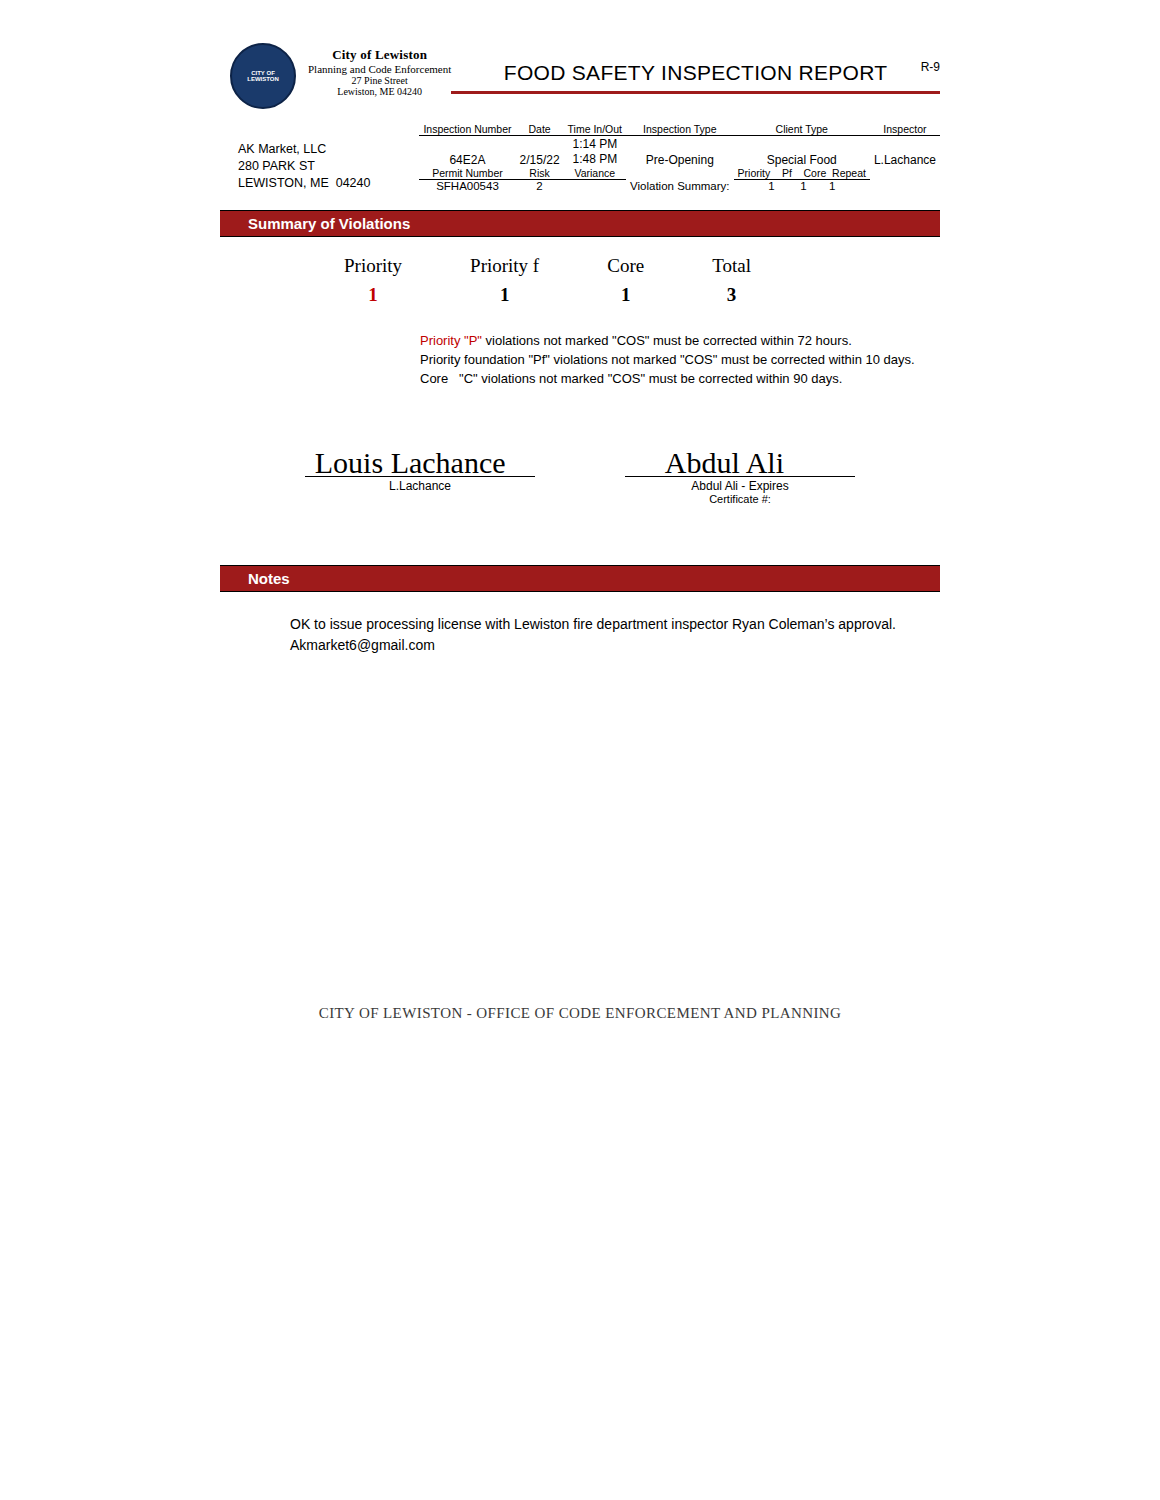R-9
CITY OF
LEWISTON
City of Lewiston
Planning and Code Enforcement
27 Pine Street
Lewiston, ME 04240
FOOD SAFETY INSPECTION REPORT
AK Market, LLC
280 PARK ST
LEWISTON, ME 04240
| Inspection Number | Date | Time In/Out | Inspection Type | Client Type | Inspector |
| 64E2A | 2/15/22 | 1:14 PM 1:48 PM | Pre-Opening | Special Food | L.Lachance |
| Permit Number | Risk | Variance | | Priority Pf Core Repeat | |
| SFHA00543 | 2 | | Violation Summary: | 1 1 1 | |
Summary of Violations
| Priority | Priority f | Core | Total |
| --- | --- | --- | --- |
| 1 | 1 | 1 | 3 |
Priority "P" violations not marked "COS" must be corrected within 72 hours.
Priority foundation "Pf" violations not marked "COS" must be corrected within 10 days.
Core "C" violations not marked "COS" must be corrected within 90 days.
Louis Lachance
L.Lachance
Abdul Ali
Abdul Ali - Expires
Certificate #:
Notes
OK to issue processing license with Lewiston fire department inspector Ryan Coleman’s approval.
Akmarket6@gmail.com
CITY OF LEWISTON - OFFICE OF CODE ENFORCEMENT AND PLANNING